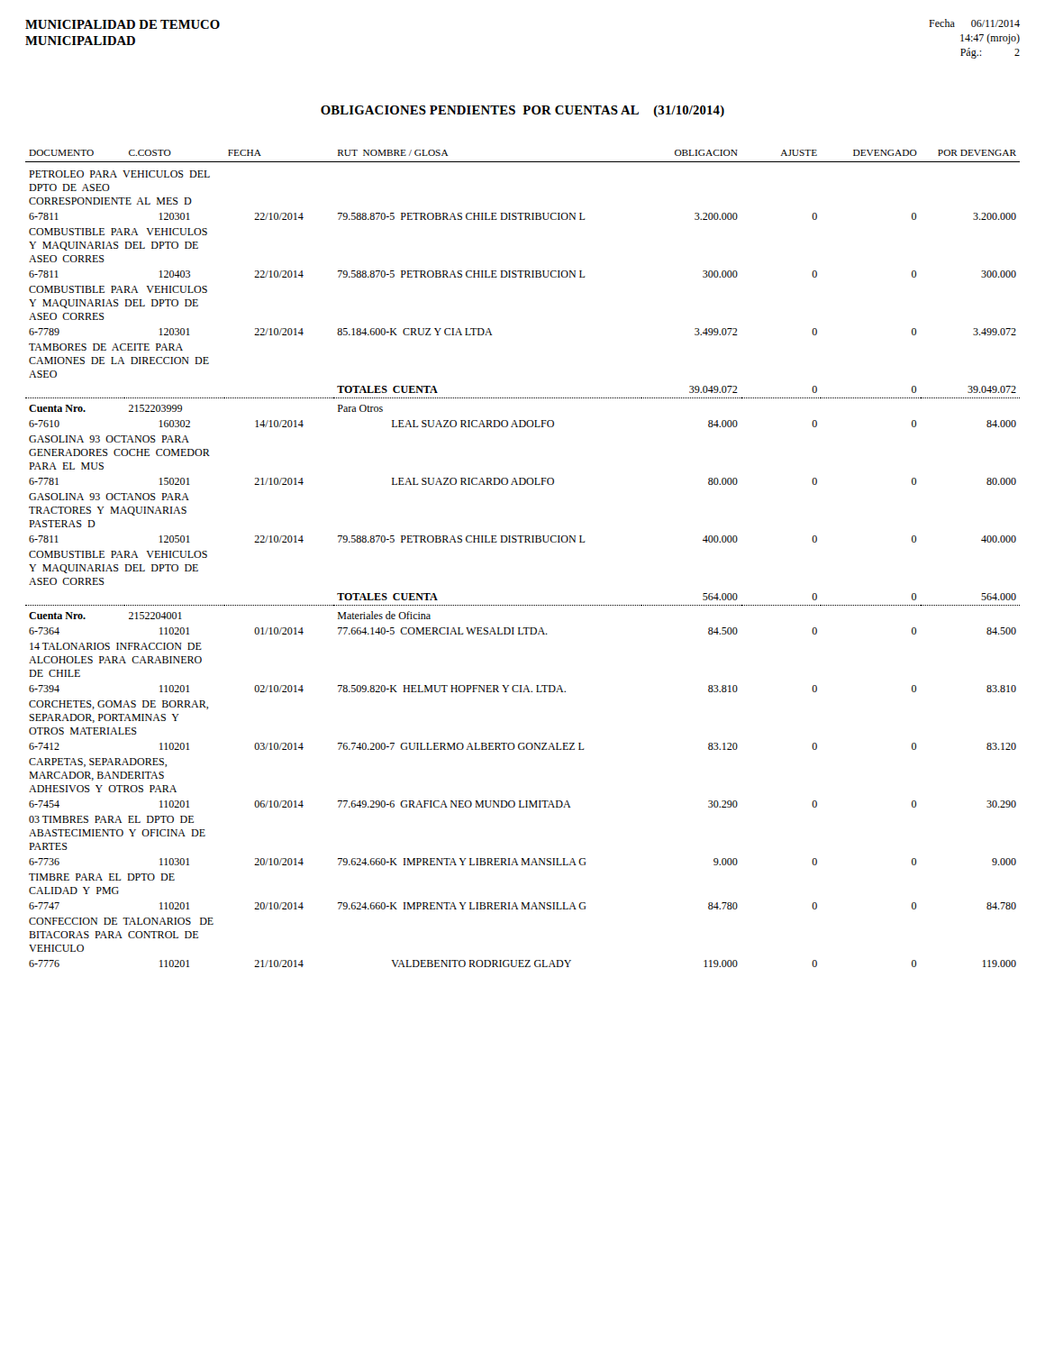MUNICIPALIDAD DE TEMUCO
MUNICIPALIDAD
Fecha 06/11/2014
14:47 (mrojo)
Pág.: 2
OBLIGACIONES PENDIENTES POR CUENTAS AL (31/10/2014)
| DOCUMENTO | C.COSTO | FECHA | RUT NOMBRE / GLOSA | OBLIGACION | AJUSTE | DEVENGADO | POR DEVENGAR |
| --- | --- | --- | --- | --- | --- | --- | --- |
| PETROLEO PARA VEHICULOS DEL DPTO DE ASEO CORRESPONDIENTE AL MES D | |
| 6-7811 | 120301 | 22/10/2014 | 79.588.870-5 PETROBRAS CHILE DISTRIBUCION L | 3.200.000 | 0 | 0 | 3.200.000 |
| COMBUSTIBLE PARA VEHICULOS Y MAQUINARIAS DEL DPTO DE ASEO CORRES | |
| 6-7811 | 120403 | 22/10/2014 | 79.588.870-5 PETROBRAS CHILE DISTRIBUCION L | 300.000 | 0 | 0 | 300.000 |
| COMBUSTIBLE PARA VEHICULOS Y MAQUINARIAS DEL DPTO DE ASEO CORRES | |
| 6-7789 | 120301 | 22/10/2014 | 85.184.600-K CRUZ Y CIA LTDA | 3.499.072 | 0 | 0 | 3.499.072 |
| TAMBORES DE ACEITE PARA CAMIONES DE LA DIRECCION DE ASEO | |
| | TOTALES CUENTA | 39.049.072 | 0 | 0 | 39.049.072 |
| Cuenta Nro. | 2152203999 | Para Otros |
| 6-7610 | 160302 | 14/10/2014 | LEAL SUAZO RICARDO ADOLFO | 84.000 | 0 | 0 | 84.000 |
| GASOLINA 93 OCTANOS PARA GENERADORES COCHE COMEDOR PARA EL MUS | |
| 6-7781 | 150201 | 21/10/2014 | LEAL SUAZO RICARDO ADOLFO | 80.000 | 0 | 0 | 80.000 |
| GASOLINA 93 OCTANOS PARA TRACTORES Y MAQUINARIAS PASTERAS D | |
| 6-7811 | 120501 | 22/10/2014 | 79.588.870-5 PETROBRAS CHILE DISTRIBUCION L | 400.000 | 0 | 0 | 400.000 |
| COMBUSTIBLE PARA VEHICULOS Y MAQUINARIAS DEL DPTO DE ASEO CORRES | |
| | TOTALES CUENTA | 564.000 | 0 | 0 | 564.000 |
| Cuenta Nro. | 2152204001 | Materiales de Oficina |
| 6-7364 | 110201 | 01/10/2014 | 77.664.140-5 COMERCIAL WESALDI LTDA. | 84.500 | 0 | 0 | 84.500 |
| 14 TALONARIOS INFRACCION DE ALCOHOLES PARA CARABINERO DE CHILE | |
| 6-7394 | 110201 | 02/10/2014 | 78.509.820-K HELMUT HOPFNER Y CIA. LTDA. | 83.810 | 0 | 0 | 83.810 |
| CORCHETES, GOMAS DE BORRAR, SEPARADOR, PORTAMINAS Y OTROS MATERIALES | |
| 6-7412 | 110201 | 03/10/2014 | 76.740.200-7 GUILLERMO ALBERTO GONZALEZ L | 83.120 | 0 | 0 | 83.120 |
| CARPETAS, SEPARADORES, MARCADOR, BANDERITAS ADHESIVOS Y OTROS PARA | |
| 6-7454 | 110201 | 06/10/2014 | 77.649.290-6 GRAFICA NEO MUNDO LIMITADA | 30.290 | 0 | 0 | 30.290 |
| 03 TIMBRES PARA EL DPTO DE ABASTECIMIENTO Y OFICINA DE PARTES | |
| 6-7736 | 110301 | 20/10/2014 | 79.624.660-K IMPRENTA Y LIBRERIA MANSILLA G | 9.000 | 0 | 0 | 9.000 |
| TIMBRE PARA EL DPTO DE CALIDAD Y PMG | |
| 6-7747 | 110201 | 20/10/2014 | 79.624.660-K IMPRENTA Y LIBRERIA MANSILLA G | 84.780 | 0 | 0 | 84.780 |
| CONFECCION DE TALONARIOS DE BITACORAS PARA CONTROL DE VEHICULO | |
| 6-7776 | 110201 | 21/10/2014 | VALDEBENITO RODRIGUEZ GLADY | 119.000 | 0 | 0 | 119.000 |